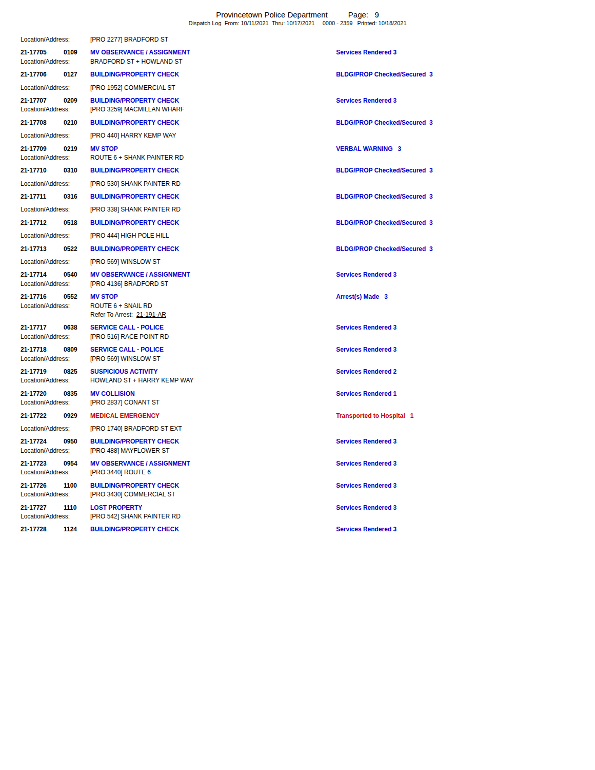Provincetown Police Department Page: 9
Dispatch Log From: 10/11/2021 Thru: 10/17/2021 0000 - 2359 Printed: 10/18/2021
| Location/Address: | [PRO 2277] BRADFORD ST |
| 21-17705 | 0109 | MV OBSERVANCE / ASSIGNMENT | Services Rendered 3 |
| Location/Address: | BRADFORD ST + HOWLAND ST |
| 21-17706 | 0127 | BUILDING/PROPERTY CHECK | BLDG/PROP Checked/Secured 3 |
| Location/Address: | [PRO 1952] COMMERCIAL ST |
| 21-17707 | 0209 | BUILDING/PROPERTY CHECK | Services Rendered 3 |
| Location/Address: | [PRO 3259] MACMILLAN WHARF |
| 21-17708 | 0210 | BUILDING/PROPERTY CHECK | BLDG/PROP Checked/Secured 3 |
| Location/Address: | [PRO 440] HARRY KEMP WAY |
| 21-17709 | 0219 | MV STOP | VERBAL WARNING 3 |
| Location/Address: | ROUTE 6 + SHANK PAINTER RD |
| 21-17710 | 0310 | BUILDING/PROPERTY CHECK | BLDG/PROP Checked/Secured 3 |
| Location/Address: | [PRO 530] SHANK PAINTER RD |
| 21-17711 | 0316 | BUILDING/PROPERTY CHECK | BLDG/PROP Checked/Secured 3 |
| Location/Address: | [PRO 338] SHANK PAINTER RD |
| 21-17712 | 0518 | BUILDING/PROPERTY CHECK | BLDG/PROP Checked/Secured 3 |
| Location/Address: | [PRO 444] HIGH POLE HILL |
| 21-17713 | 0522 | BUILDING/PROPERTY CHECK | BLDG/PROP Checked/Secured 3 |
| Location/Address: | [PRO 569] WINSLOW ST |
| 21-17714 | 0540 | MV OBSERVANCE / ASSIGNMENT | Services Rendered 3 |
| Location/Address: | [PRO 4136] BRADFORD ST |
| 21-17716 | 0552 | MV STOP | Arrest(s) Made 3 |
| Location/Address: | ROUTE 6 + SNAIL RD |
| | Refer To Arrest: 21-191-AR |
| 21-17717 | 0638 | SERVICE CALL - POLICE | Services Rendered 3 |
| Location/Address: | [PRO 516] RACE POINT RD |
| 21-17718 | 0809 | SERVICE CALL - POLICE | Services Rendered 3 |
| Location/Address: | [PRO 569] WINSLOW ST |
| 21-17719 | 0825 | SUSPICIOUS ACTIVITY | Services Rendered 2 |
| Location/Address: | HOWLAND ST + HARRY KEMP WAY |
| 21-17720 | 0835 | MV COLLISION | Services Rendered 1 |
| Location/Address: | [PRO 2837] CONANT ST |
| 21-17722 | 0929 | MEDICAL EMERGENCY | Transported to Hospital 1 |
| Location/Address: | [PRO 1740] BRADFORD ST EXT |
| 21-17724 | 0950 | BUILDING/PROPERTY CHECK | Services Rendered 3 |
| Location/Address: | [PRO 488] MAYFLOWER ST |
| 21-17723 | 0954 | MV OBSERVANCE / ASSIGNMENT | Services Rendered 3 |
| Location/Address: | [PRO 3440] ROUTE 6 |
| 21-17726 | 1100 | BUILDING/PROPERTY CHECK | Services Rendered 3 |
| Location/Address: | [PRO 3430] COMMERCIAL ST |
| 21-17727 | 1110 | LOST PROPERTY | Services Rendered 3 |
| Location/Address: | [PRO 542] SHANK PAINTER RD |
| 21-17728 | 1124 | BUILDING/PROPERTY CHECK | Services Rendered 3 |